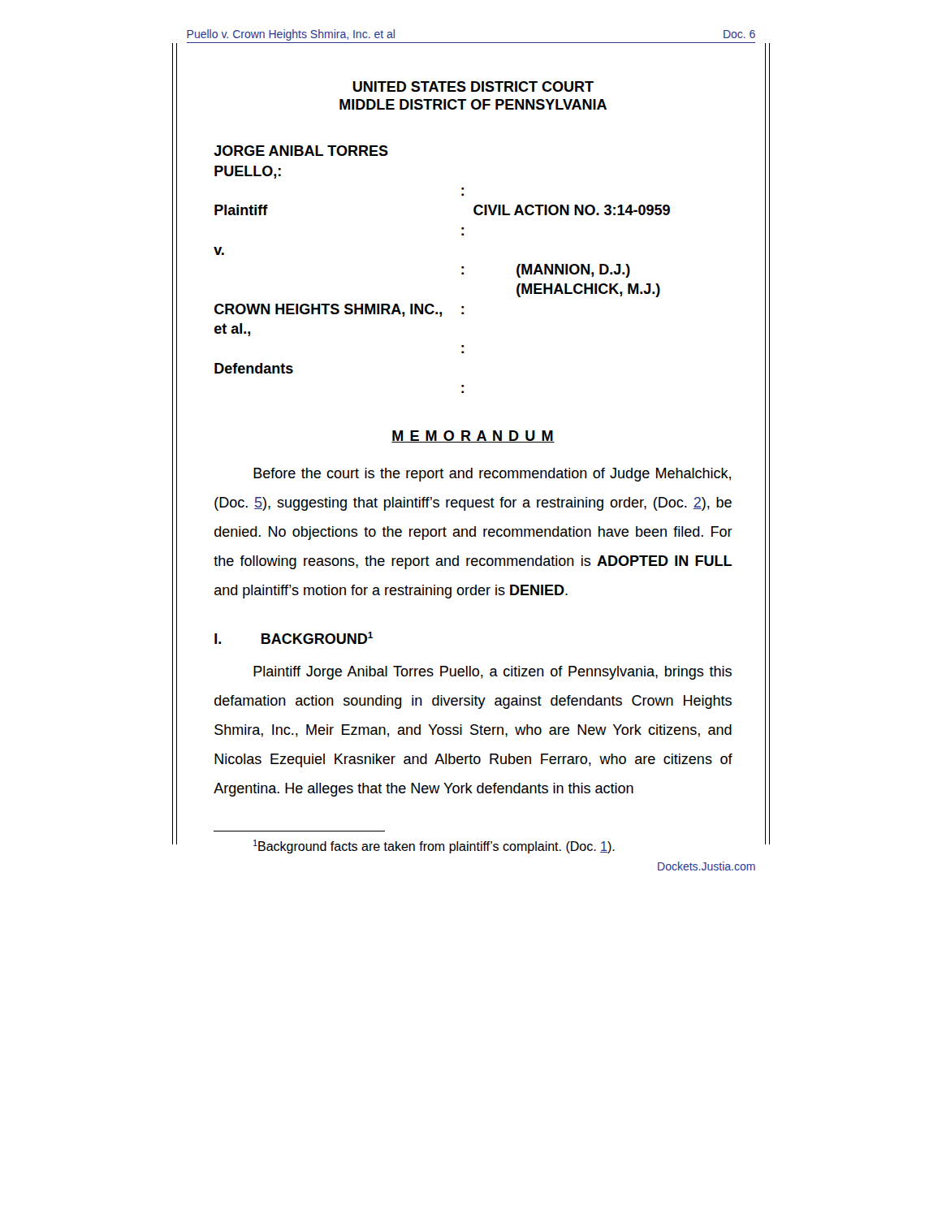Puello v. Crown Heights Shmira, Inc. et al Doc. 6
UNITED STATES DISTRICT COURT
MIDDLE DISTRICT OF PENNSYLVANIA
| JORGE ANIBAL TORRES PUELLO,: | | |
| | : | |
| Plaintiff | | CIVIL ACTION NO. 3:14-0959 |
| | : | |
| v. | | |
| | : | (MANNION, D.J.) |
| | | (MEHALCHICK, M.J.) |
| CROWN HEIGHTS SHMIRA, INC., | : | |
| et al., | | |
| | : | |
| Defendants | | |
| | : | |
M E M O R A N D U M
Before the court is the report and recommendation of Judge Mehalchick, (Doc. 5), suggesting that plaintiff’s request for a restraining order, (Doc. 2), be denied. No objections to the report and recommendation have been filed. For the following reasons, the report and recommendation is ADOPTED IN FULL and plaintiff’s motion for a restraining order is DENIED.
I. BACKGROUND1
Plaintiff Jorge Anibal Torres Puello, a citizen of Pennsylvania, brings this defamation action sounding in diversity against defendants Crown Heights Shmira, Inc., Meir Ezman, and Yossi Stern, who are New York citizens, and Nicolas Ezequiel Krasniker and Alberto Ruben Ferraro, who are citizens of Argentina. He alleges that the New York defendants in this action
1Background facts are taken from plaintiff’s complaint. (Doc. 1).
Dockets.Justia.com